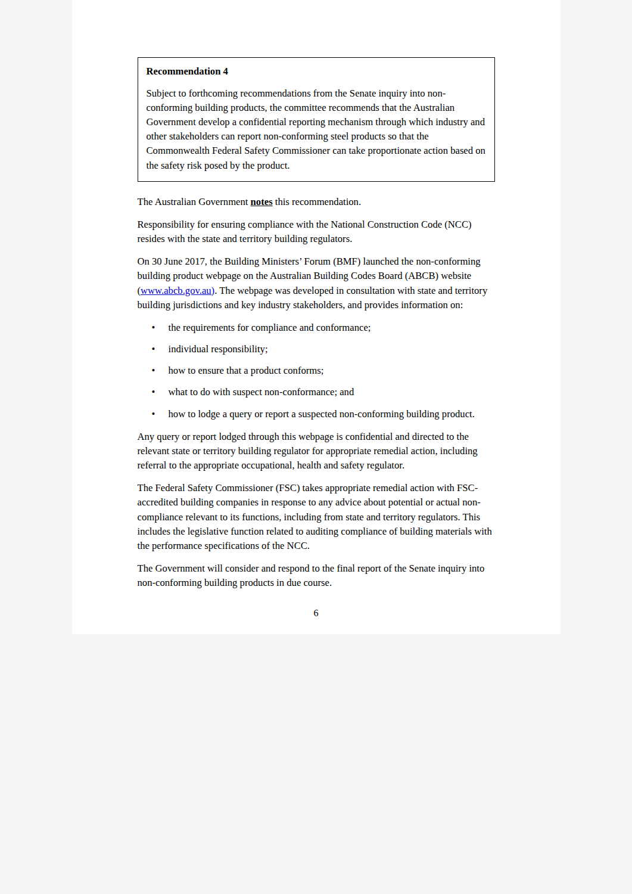Recommendation 4
Subject to forthcoming recommendations from the Senate inquiry into non-conforming building products, the committee recommends that the Australian Government develop a confidential reporting mechanism through which industry and other stakeholders can report non-conforming steel products so that the Commonwealth Federal Safety Commissioner can take proportionate action based on the safety risk posed by the product.
The Australian Government notes this recommendation.
Responsibility for ensuring compliance with the National Construction Code (NCC) resides with the state and territory building regulators.
On 30 June 2017, the Building Ministers’ Forum (BMF) launched the non-conforming building product webpage on the Australian Building Codes Board (ABCB) website (www.abcb.gov.au). The webpage was developed in consultation with state and territory building jurisdictions and key industry stakeholders, and provides information on:
the requirements for compliance and conformance;
individual responsibility;
how to ensure that a product conforms;
what to do with suspect non-conformance; and
how to lodge a query or report a suspected non-conforming building product.
Any query or report lodged through this webpage is confidential and directed to the relevant state or territory building regulator for appropriate remedial action, including referral to the appropriate occupational, health and safety regulator.
The Federal Safety Commissioner (FSC) takes appropriate remedial action with FSC-accredited building companies in response to any advice about potential or actual non-compliance relevant to its functions, including from state and territory regulators. This includes the legislative function related to auditing compliance of building materials with the performance specifications of the NCC.
The Government will consider and respond to the final report of the Senate inquiry into non-conforming building products in due course.
6